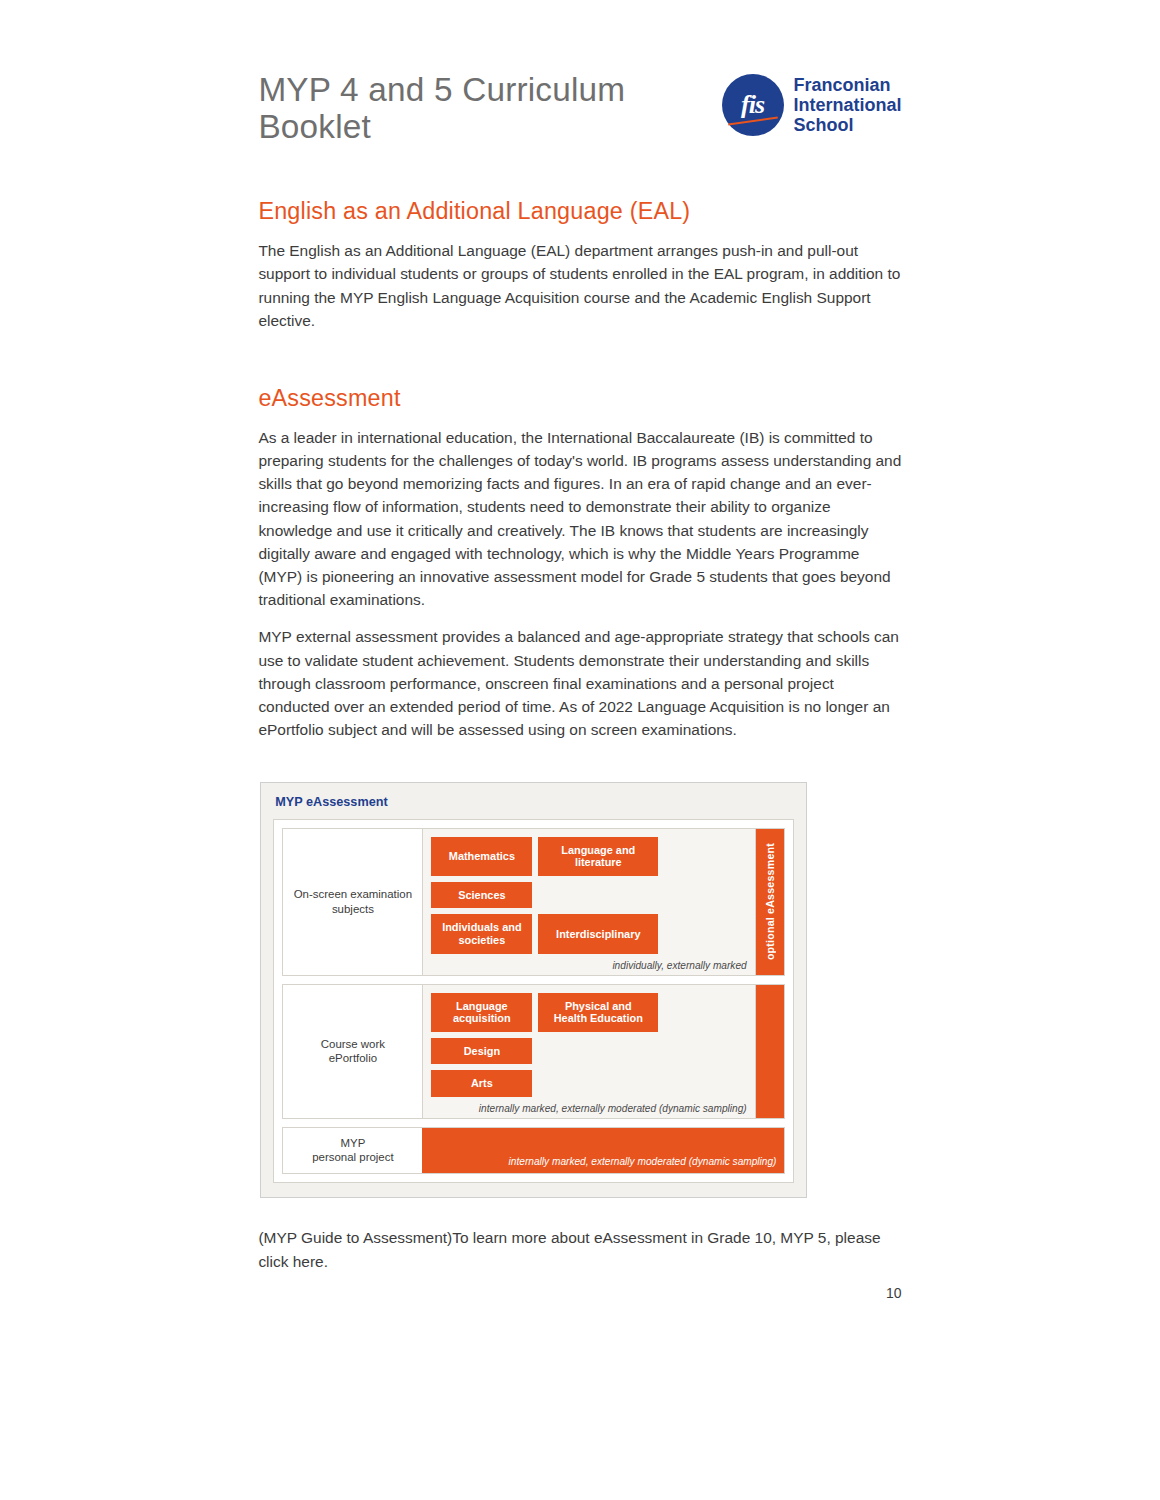MYP 4 and 5 Curriculum Booklet
Franconian
International
School
English as an Additional Language (EAL)
The English as an Additional Language (EAL) department arranges push-in and pull-out support to individual students or groups of students enrolled in the EAL program, in addition to running the MYP English Language Acquisition course and the Academic English Support elective.
eAssessment
As a leader in international education, the International Baccalaureate (IB) is committed to preparing students for the challenges of today's world. IB programs assess understanding and skills that go beyond memorizing facts and figures. In an era of rapid change and an ever-increasing flow of information, students need to demonstrate their ability to organize knowledge and use it critically and creatively. The IB knows that students are increasingly digitally aware and engaged with technology, which is why the Middle Years Programme (MYP) is pioneering an innovative assessment model for Grade 5 students that goes beyond traditional examinations.
MYP external assessment provides a balanced and age-appropriate strategy that schools can use to validate student achievement. Students demonstrate their understanding and skills through classroom performance, onscreen final examinations and a personal project conducted over an extended period of time. As of 2022 Language Acquisition is no longer an ePortfolio subject and will be assessed using on screen examinations.
MYP eAssessment
On-screen examination
subjects
Mathematics
Language and
literature
Sciences
Individuals and
societies
Interdisciplinary
individually, externally marked
optional eAssessment
Course work
ePortfolio
Language
acquisition
Physical and
Health Education
Design
Arts
internally marked, externally moderated (dynamic sampling)
MYP
personal project
internally marked, externally moderated (dynamic sampling)
(MYP Guide to Assessment)To learn more about eAssessment in Grade 10, MYP 5, please click here.
10